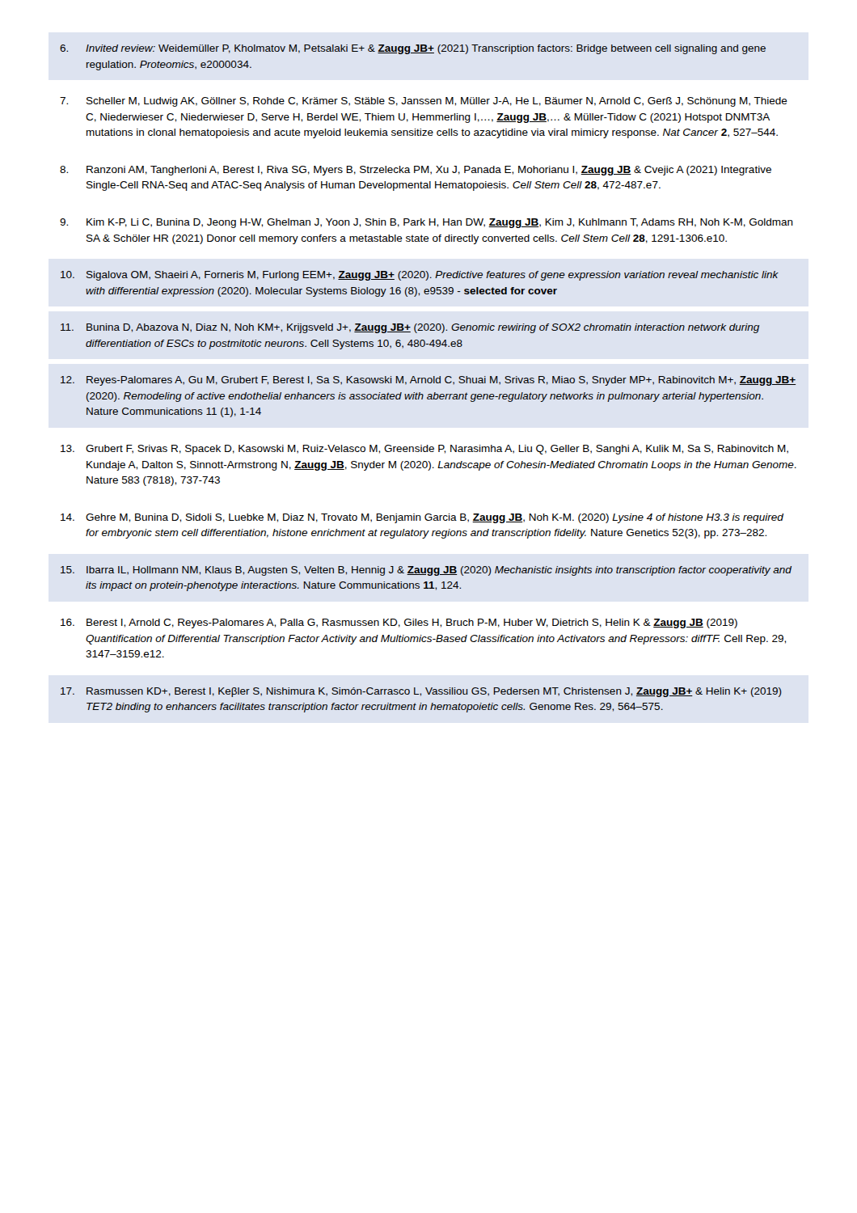Invited review: Weidemüller P, Kholmatov M, Petsalaki E+ & Zaugg JB+ (2021) Transcription factors: Bridge between cell signaling and gene regulation. Proteomics, e2000034.
Scheller M, Ludwig AK, Göllner S, Rohde C, Krämer S, Stäble S, Janssen M, Müller J-A, He L, Bäumer N, Arnold C, Gerß J, Schönung M, Thiede C, Niederwieser C, Niederwieser D, Serve H, Berdel WE, Thiem U, Hemmerling I,…, Zaugg JB,… & Müller-Tidow C (2021) Hotspot DNMT3A mutations in clonal hematopoiesis and acute myeloid leukemia sensitize cells to azacytidine via viral mimicry response. Nat Cancer 2, 527–544.
Ranzoni AM, Tangherloni A, Berest I, Riva SG, Myers B, Strzelecka PM, Xu J, Panada E, Mohorianu I, Zaugg JB & Cvejic A (2021) Integrative Single-Cell RNA-Seq and ATAC-Seq Analysis of Human Developmental Hematopoiesis. Cell Stem Cell 28, 472-487.e7.
Kim K-P, Li C, Bunina D, Jeong H-W, Ghelman J, Yoon J, Shin B, Park H, Han DW, Zaugg JB, Kim J, Kuhlmann T, Adams RH, Noh K-M, Goldman SA & Schöler HR (2021) Donor cell memory confers a metastable state of directly converted cells. Cell Stem Cell 28, 1291-1306.e10.
Sigalova OM, Shaeiri A, Forneris M, Furlong EEM+, Zaugg JB+ (2020). Predictive features of gene expression variation reveal mechanistic link with differential expression (2020). Molecular Systems Biology 16 (8), e9539 - selected for cover
Bunina D, Abazova N, Diaz N, Noh KM+, Krijgsveld J+, Zaugg JB+ (2020). Genomic rewiring of SOX2 chromatin interaction network during differentiation of ESCs to postmitotic neurons. Cell Systems 10, 6, 480-494.e8
Reyes-Palomares A, Gu M, Grubert F, Berest I, Sa S, Kasowski M, Arnold C, Shuai M, Srivas R, Miao S, Snyder MP+, Rabinovitch M+, Zaugg JB+ (2020). Remodeling of active endothelial enhancers is associated with aberrant gene-regulatory networks in pulmonary arterial hypertension. Nature Communications 11 (1), 1-14
Grubert F, Srivas R, Spacek D, Kasowski M, Ruiz-Velasco M, Greenside P, Narasimha A, Liu Q, Geller B, Sanghi A, Kulik M, Sa S, Rabinovitch M, Kundaje A, Dalton S, Sinnott-Armstrong N, Zaugg JB, Snyder M (2020). Landscape of Cohesin-Mediated Chromatin Loops in the Human Genome. Nature 583 (7818), 737-743
Gehre M, Bunina D, Sidoli S, Luebke M, Diaz N, Trovato M, Benjamin Garcia B, Zaugg JB, Noh K-M. (2020) Lysine 4 of histone H3.3 is required for embryonic stem cell differentiation, histone enrichment at regulatory regions and transcription fidelity. Nature Genetics 52(3), pp. 273–282.
Ibarra IL, Hollmann NM, Klaus B, Augsten S, Velten B, Hennig J & Zaugg JB (2020) Mechanistic insights into transcription factor cooperativity and its impact on protein-phenotype interactions. Nature Communications 11, 124.
Berest I, Arnold C, Reyes-Palomares A, Palla G, Rasmussen KD, Giles H, Bruch P-M, Huber W, Dietrich S, Helin K & Zaugg JB (2019) Quantification of Differential Transcription Factor Activity and Multiomics-Based Classification into Activators and Repressors: diffTF. Cell Rep. 29, 3147–3159.e12.
Rasmussen KD+, Berest I, Keβler S, Nishimura K, Simón-Carrasco L, Vassiliou GS, Pedersen MT, Christensen J, Zaugg JB+ & Helin K+ (2019) TET2 binding to enhancers facilitates transcription factor recruitment in hematopoietic cells. Genome Res. 29, 564–575.